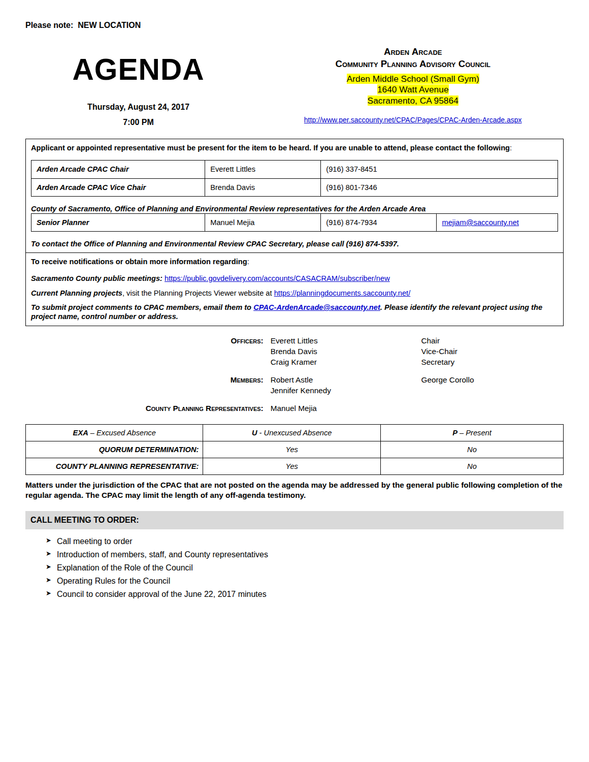Please note: NEW LOCATION
AGENDA
Thursday, August 24, 2017
7:00 PM
Arden Arcade
Community Planning Advisory Council
Arden Middle School (Small Gym)
1640 Watt Avenue
Sacramento, CA 95864
http://www.per.saccounty.net/CPAC/Pages/CPAC-Arden-Arcade.aspx
| Applicant or appointed representative must be present for the item to be heard. If you are unable to attend, please contact the following : / Arden Arcade CPAC Chair / Everett Littles / (916) 337-8451 / / Arden Arcade CPAC Vice Chair / Brenda Davis / (916) 801-7346 / County of Sacramento, Office of Planning and Environmental Review representatives for the Arden Arcade Area / Senior Planner / Manuel Mejia / (916) 874-7934 / mejiam@saccounty.net / To contact the Office of Planning and Environmental Review CPAC Secretary, please call (916) 874-5397. |
| To receive notifications or obtain more information regarding : Sacramento County public meetings: https://public.govdelivery.com/accounts/CASACRAM/subscriber/new Current Planning projects , visit the Planning Projects Viewer website at https://planningdocuments.saccounty.net/ To submit project comments to CPAC members, email them to CPAC-ArdenArcade@saccounty.net . Please identify the relevant project using the project name, control number or address. |
| Officers: | Everett Littles | Chair |
| | Brenda Davis | Vice-Chair |
| | Craig Kramer | Secretary |
| Members: | Robert Astle | George Corollo |
| | Jennifer Kennedy | |
| County Planning Representatives: | Manuel Mejia |
| EXA – Excused Absence | U - Unexcused Absence | P – Present |
| QUORUM DETERMINATION: | Yes | No |
| COUNTY PLANNING REPRESENTATIVE: | Yes | No |
Matters under the jurisdiction of the CPAC that are not posted on the agenda may be addressed by the general public following completion of the regular agenda. The CPAC may limit the length of any off-agenda testimony.
CALL MEETING TO ORDER:
Call meeting to order
Introduction of members, staff, and County representatives
Explanation of the Role of the Council
Operating Rules for the Council
Council to consider approval of the June 22, 2017 minutes